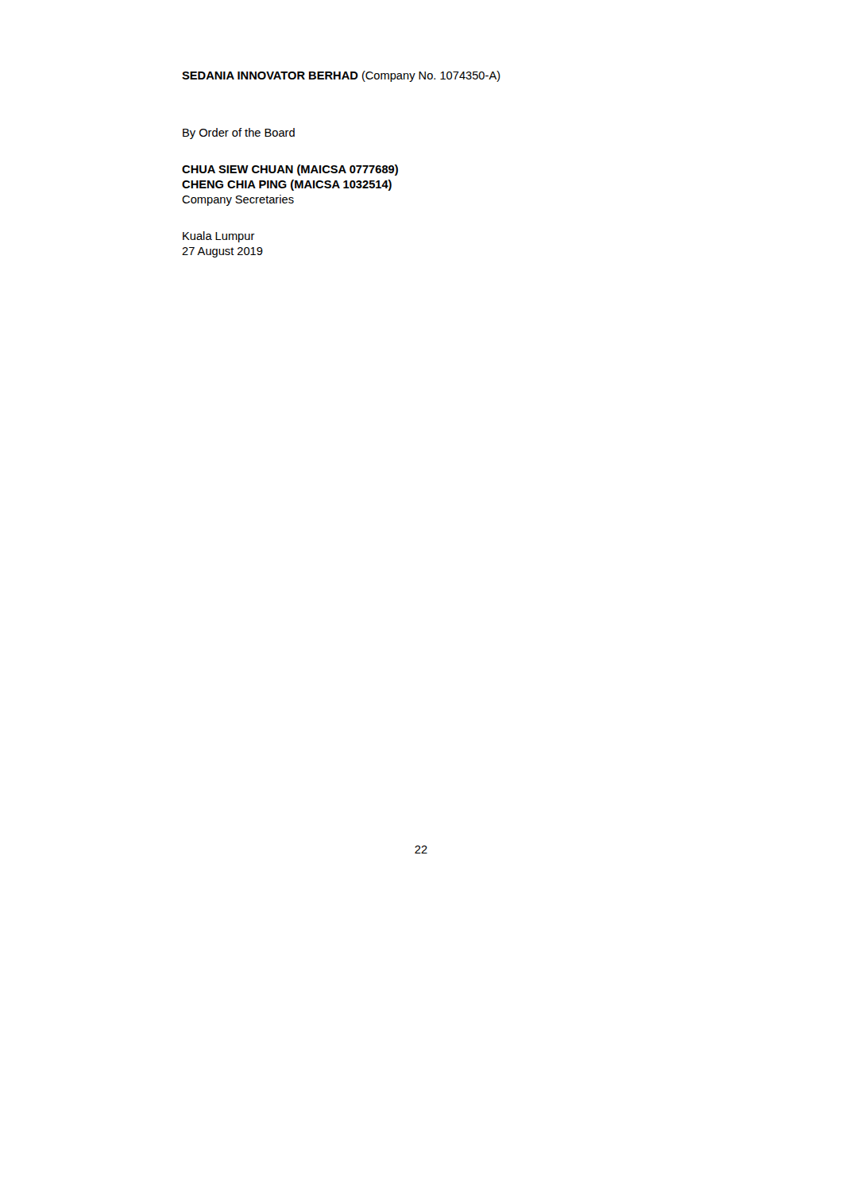SEDANIA INNOVATOR BERHAD (Company No. 1074350-A)
By Order of the Board
CHUA SIEW CHUAN (MAICSA 0777689)
CHENG CHIA PING (MAICSA 1032514)
Company Secretaries
Kuala Lumpur
27 August 2019
22